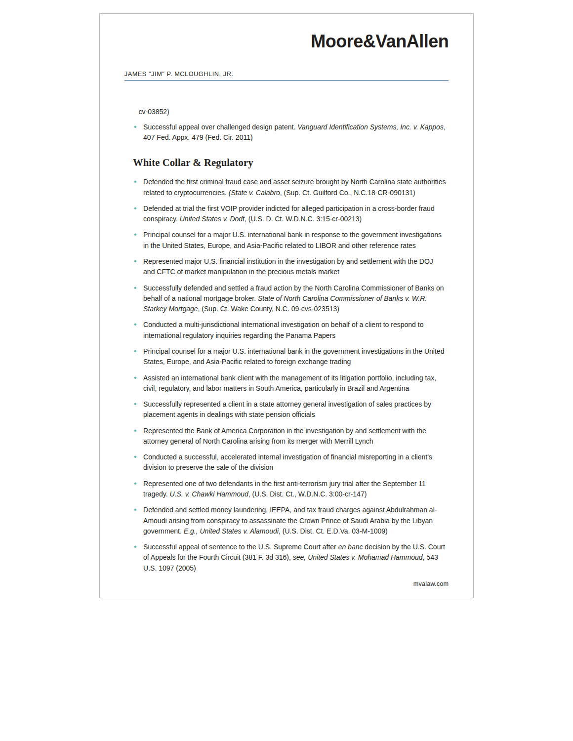Moore&VanAllen
JAMES "JIM" P. MCLOUGHLIN, JR.
cv-03852)
Successful appeal over challenged design patent. Vanguard Identification Systems, Inc. v. Kappos, 407 Fed. Appx. 479 (Fed. Cir. 2011)
White Collar & Regulatory
Defended the first criminal fraud case and asset seizure brought by North Carolina state authorities related to cryptocurrencies. (State v. Calabro, (Sup. Ct. Guilford Co., N.C.18-CR-090131)
Defended at trial the first VOIP provider indicted for alleged participation in a cross-border fraud conspiracy. United States v. Dodt, (U.S. D. Ct. W.D.N.C. 3:15-cr-00213)
Principal counsel for a major U.S. international bank in response to the government investigations in the United States, Europe, and Asia-Pacific related to LIBOR and other reference rates
Represented major U.S. financial institution in the investigation by and settlement with the DOJ and CFTC of market manipulation in the precious metals market
Successfully defended and settled a fraud action by the North Carolina Commissioner of Banks on behalf of a national mortgage broker. State of North Carolina Commissioner of Banks v. W.R. Starkey Mortgage, (Sup. Ct. Wake County, N.C. 09-cvs-023513)
Conducted a multi-jurisdictional international investigation on behalf of a client to respond to international regulatory inquiries regarding the Panama Papers
Principal counsel for a major U.S. international bank in the government investigations in the United States, Europe, and Asia-Pacific related to foreign exchange trading
Assisted an international bank client with the management of its litigation portfolio, including tax, civil, regulatory, and labor matters in South America, particularly in Brazil and Argentina
Successfully represented a client in a state attorney general investigation of sales practices by placement agents in dealings with state pension officials
Represented the Bank of America Corporation in the investigation by and settlement with the attorney general of North Carolina arising from its merger with Merrill Lynch
Conducted a successful, accelerated internal investigation of financial misreporting in a client's division to preserve the sale of the division
Represented one of two defendants in the first anti-terrorism jury trial after the September 11 tragedy. U.S. v. Chawki Hammoud, (U.S. Dist. Ct., W.D.N.C. 3:00-cr-147)
Defended and settled money laundering, IEEPA, and tax fraud charges against Abdulrahman al-Amoudi arising from conspiracy to assassinate the Crown Prince of Saudi Arabia by the Libyan government. E.g., United States v. Alamoudi, (U.S. Dist. Ct. E.D.Va. 03-M-1009)
Successful appeal of sentence to the U.S. Supreme Court after en banc decision by the U.S. Court of Appeals for the Fourth Circuit (381 F. 3d 316), see, United States v. Mohamad Hammoud, 543 U.S. 1097 (2005)
mvalaw.com